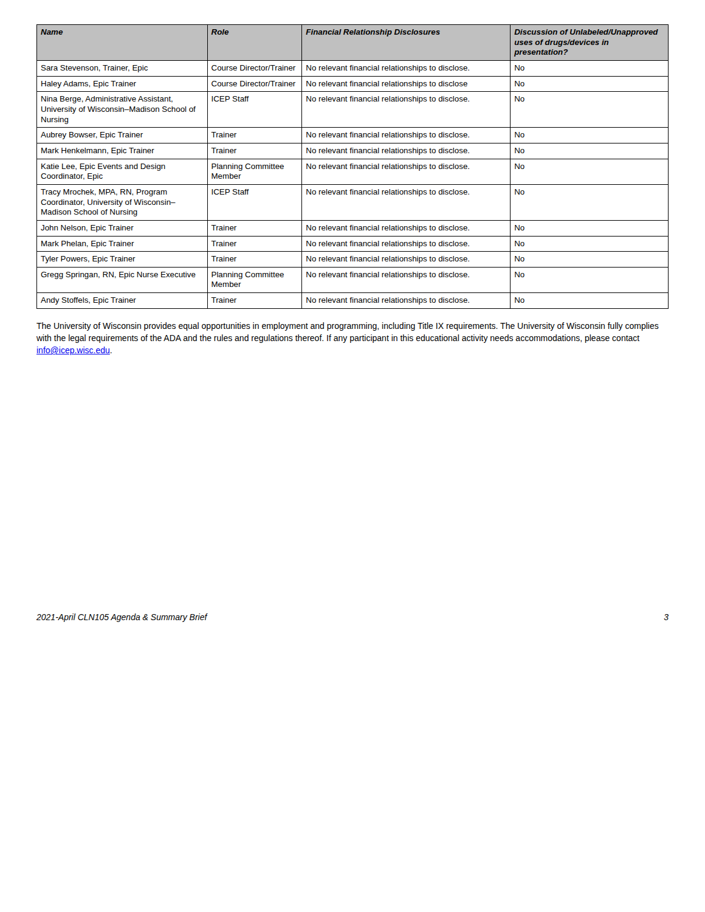| Name | Role | Financial Relationship Disclosures | Discussion of Unlabeled/Unapproved uses of drugs/devices in presentation? |
| --- | --- | --- | --- |
| Sara Stevenson, Trainer, Epic | Course Director/Trainer | No relevant financial relationships to disclose. | No |
| Haley Adams, Epic Trainer | Course Director/Trainer | No relevant financial relationships to disclose | No |
| Nina Berge, Administrative Assistant, University of Wisconsin–Madison School of Nursing | ICEP Staff | No relevant financial relationships to disclose. | No |
| Aubrey Bowser, Epic Trainer | Trainer | No relevant financial relationships to disclose. | No |
| Mark Henkelmann, Epic Trainer | Trainer | No relevant financial relationships to disclose. | No |
| Katie Lee, Epic Events and Design Coordinator, Epic | Planning Committee Member | No relevant financial relationships to disclose. | No |
| Tracy Mrochek, MPA, RN, Program Coordinator, University of Wisconsin–Madison School of Nursing | ICEP Staff | No relevant financial relationships to disclose. | No |
| John Nelson, Epic Trainer | Trainer | No relevant financial relationships to disclose. | No |
| Mark Phelan, Epic Trainer | Trainer | No relevant financial relationships to disclose. | No |
| Tyler Powers, Epic Trainer | Trainer | No relevant financial relationships to disclose. | No |
| Gregg Springan, RN, Epic Nurse Executive | Planning Committee Member | No relevant financial relationships to disclose. | No |
| Andy Stoffels, Epic Trainer | Trainer | No relevant financial relationships to disclose. | No |
The University of Wisconsin provides equal opportunities in employment and programming, including Title IX requirements. The University of Wisconsin fully complies with the legal requirements of the ADA and the rules and regulations thereof. If any participant in this educational activity needs accommodations, please contact info@icep.wisc.edu.
2021-April CLN105 Agenda & Summary Brief 3